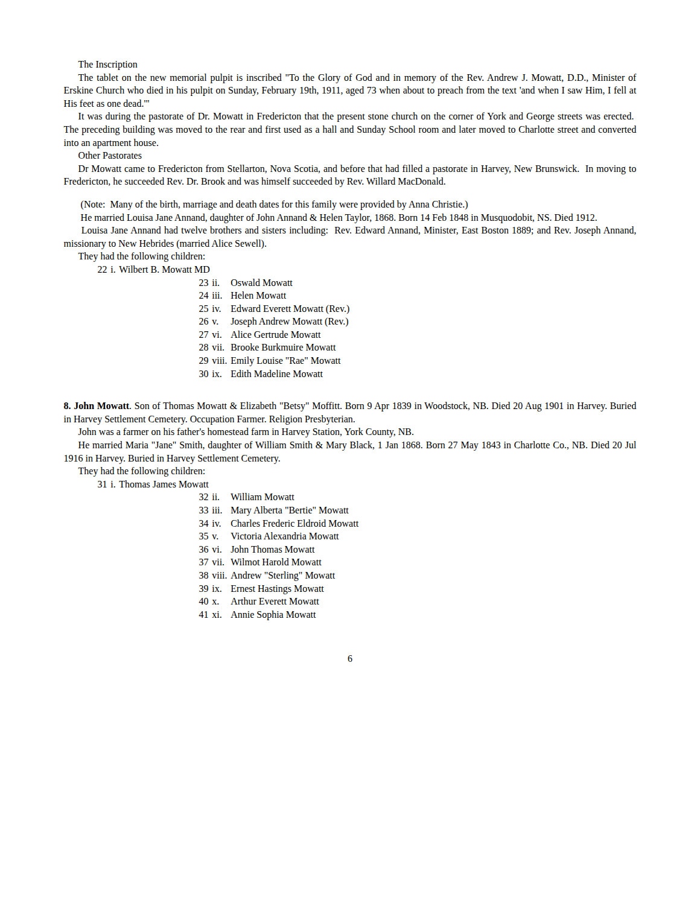The Inscription
The tablet on the new memorial pulpit is inscribed "To the Glory of God and in memory of the Rev. Andrew J. Mowatt, D.D., Minister of Erskine Church who died in his pulpit on Sunday, February 19th, 1911, aged 73 when about to preach from the text 'and when I saw Him, I fell at His feet as one dead.'"
It was during the pastorate of Dr. Mowatt in Fredericton that the present stone church on the corner of York and George streets was erected. The preceding building was moved to the rear and first used as a hall and Sunday School room and later moved to Charlotte street and converted into an apartment house.
Other Pastorates
Dr Mowatt came to Fredericton from Stellarton, Nova Scotia, and before that had filled a pastorate in Harvey, New Brunswick. In moving to Fredericton, he succeeded Rev. Dr. Brook and was himself succeeded by Rev. Willard MacDonald.
(Note: Many of the birth, marriage and death dates for this family were provided by Anna Christie.)
He married Louisa Jane Annand, daughter of John Annand & Helen Taylor, 1868. Born 14 Feb 1848 in Musquodobit, NS. Died 1912.
Louisa Jane Annand had twelve brothers and sisters including: Rev. Edward Annand, Minister, East Boston 1889; and Rev. Joseph Annand, missionary to New Hebrides (married Alice Sewell).
They had the following children:
| 22 | i. | Wilbert B. Mowatt MD |
| 23 | ii. | Oswald Mowatt |
| 24 | iii. | Helen Mowatt |
| 25 | iv. | Edward Everett Mowatt (Rev.) |
| 26 | v. | Joseph Andrew Mowatt (Rev.) |
| 27 | vi. | Alice Gertrude Mowatt |
| 28 | vii. | Brooke Burkmuire Mowatt |
| 29 | viii. | Emily Louise "Rae" Mowatt |
| 30 | ix. | Edith Madeline Mowatt |
8. John Mowatt. Son of Thomas Mowatt & Elizabeth "Betsy" Moffitt. Born 9 Apr 1839 in Woodstock, NB. Died 20 Aug 1901 in Harvey. Buried in Harvey Settlement Cemetery. Occupation Farmer. Religion Presbyterian.
John was a farmer on his father's homestead farm in Harvey Station, York County, NB.
He married Maria "Jane" Smith, daughter of William Smith & Mary Black, 1 Jan 1868. Born 27 May 1843 in Charlotte Co., NB. Died 20 Jul 1916 in Harvey. Buried in Harvey Settlement Cemetery.
They had the following children:
| 31 | i. | Thomas James Mowatt |
| 32 | ii. | William Mowatt |
| 33 | iii. | Mary Alberta "Bertie" Mowatt |
| 34 | iv. | Charles Frederic Eldroid Mowatt |
| 35 | v. | Victoria Alexandria Mowatt |
| 36 | vi. | John Thomas Mowatt |
| 37 | vii. | Wilmot Harold Mowatt |
| 38 | viii. | Andrew "Sterling" Mowatt |
| 39 | ix. | Ernest Hastings Mowatt |
| 40 | x. | Arthur Everett Mowatt |
| 41 | xi. | Annie Sophia Mowatt |
6